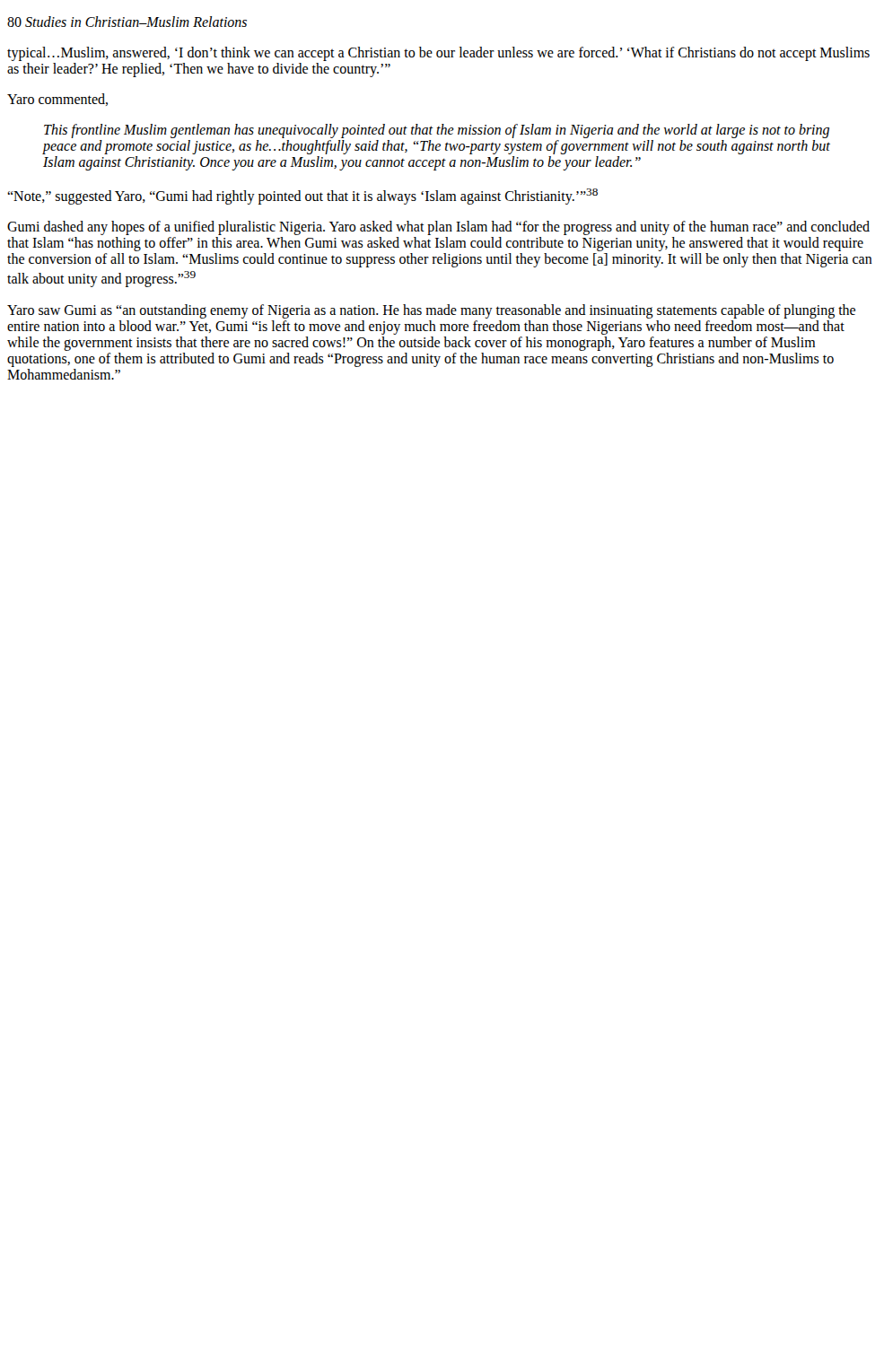80 Studies in Christian–Muslim Relations
typical…Muslim, answered, ‘I don’t think we can accept a Christian to be our leader unless we are forced.’ ‘What if Christians do not accept Muslims as their leader?’ He replied, ‘Then we have to divide the country.’”
Yaro commented,
This frontline Muslim gentleman has unequivocally pointed out that the mission of Islam in Nigeria and the world at large is not to bring peace and promote social justice, as he…thoughtfully said that, “The two-party system of government will not be south against north but Islam against Christianity. Once you are a Muslim, you cannot accept a non-Muslim to be your leader.”
“Note,” suggested Yaro, “Gumi had rightly pointed out that it is always ‘Islam against Christianity.’”38
Gumi dashed any hopes of a unified pluralistic Nigeria. Yaro asked what plan Islam had “for the progress and unity of the human race” and concluded that Islam “has nothing to offer” in this area. When Gumi was asked what Islam could contribute to Nigerian unity, he answered that it would require the conversion of all to Islam. “Muslims could continue to suppress other religions until they become [a] minority. It will be only then that Nigeria can talk about unity and progress.”39
Yaro saw Gumi as “an outstanding enemy of Nigeria as a nation. He has made many treasonable and insinuating statements capable of plunging the entire nation into a blood war.” Yet, Gumi “is left to move and enjoy much more freedom than those Nigerians who need freedom most—and that while the government insists that there are no sacred cows!” On the outside back cover of his monograph, Yaro features a number of Muslim quotations, one of them is attributed to Gumi and reads “Progress and unity of the human race means converting Christians and non-Muslims to Mohammedanism.”